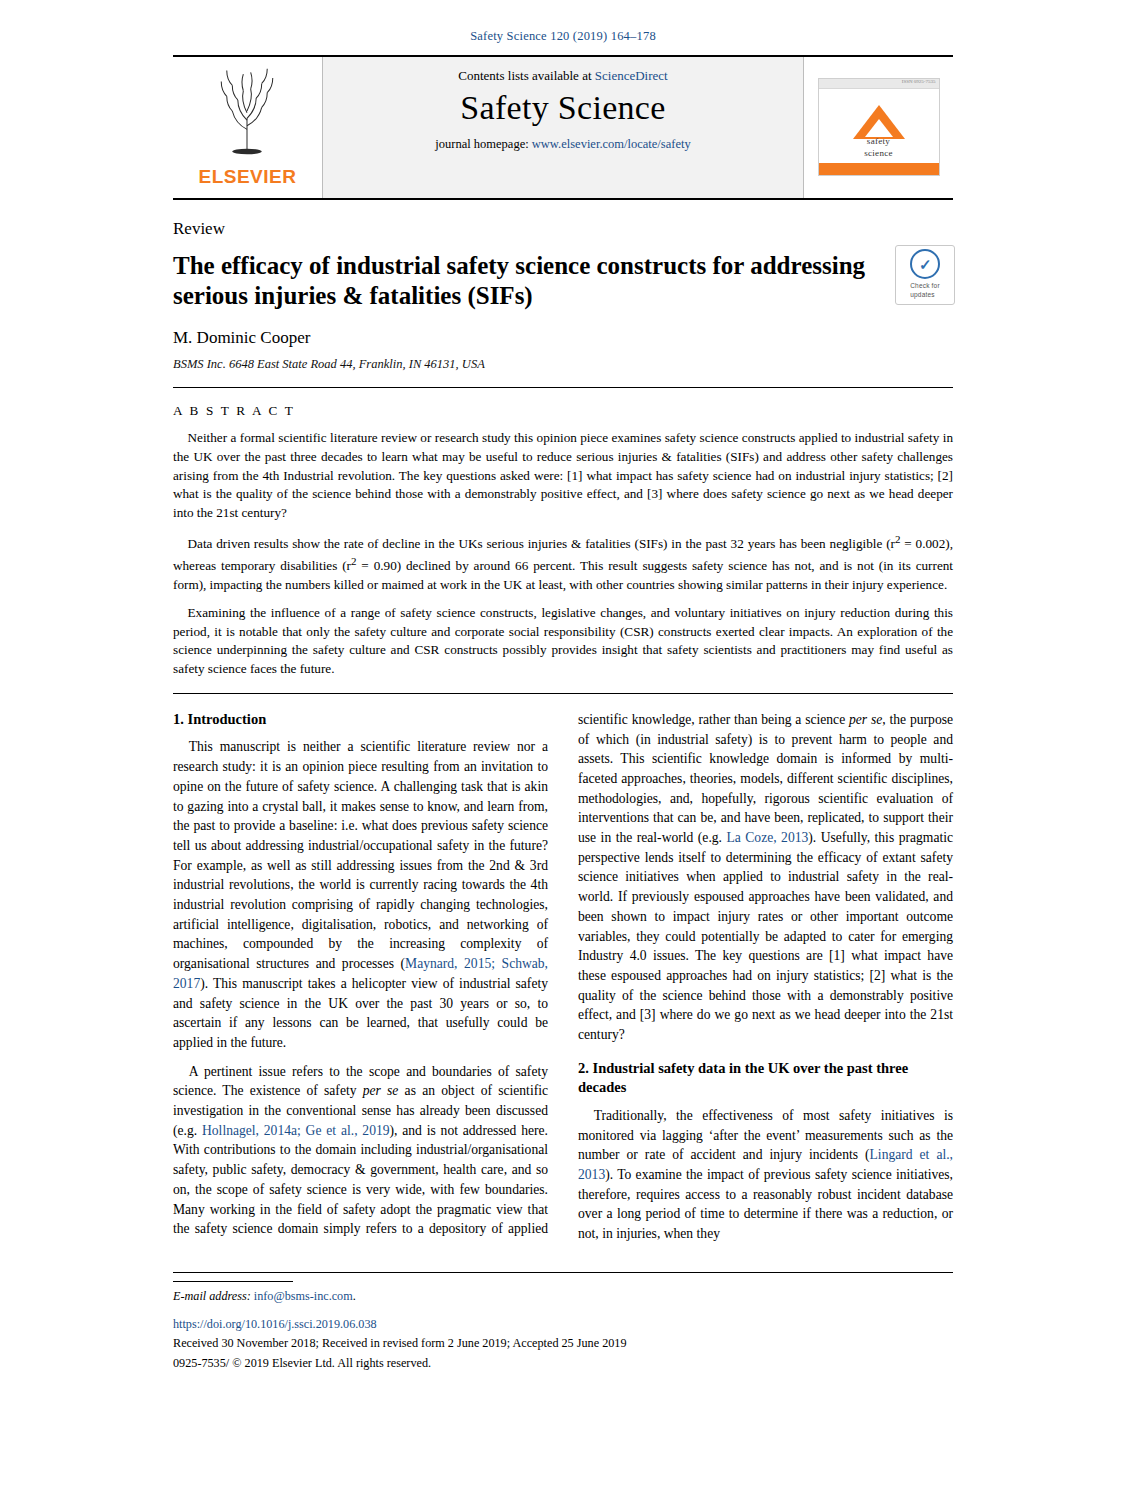Safety Science 120 (2019) 164–178
ELSEVIER
Contents lists available at ScienceDirect
Safety Science
journal homepage: www.elsevier.com/locate/safety
ISSN 0925-7535
safety
science
Review
✓
Check for
updates
The efficacy of industrial safety science constructs for addressing serious injuries & fatalities (SIFs)
M. Dominic Cooper
BSMS Inc. 6648 East State Road 44, Franklin, IN 46131, USA
A B S T R A C T
Neither a formal scientific literature review or research study this opinion piece examines safety science constructs applied to industrial safety in the UK over the past three decades to learn what may be useful to reduce serious injuries & fatalities (SIFs) and address other safety challenges arising from the 4th Industrial revolution. The key questions asked were: [1] what impact has safety science had on industrial injury statistics; [2] what is the quality of the science behind those with a demonstrably positive effect, and [3] where does safety science go next as we head deeper into the 21st century?
Data driven results show the rate of decline in the UKs serious injuries & fatalities (SIFs) in the past 32 years has been negligible (r2 = 0.002), whereas temporary disabilities (r2 = 0.90) declined by around 66 percent. This result suggests safety science has not, and is not (in its current form), impacting the numbers killed or maimed at work in the UK at least, with other countries showing similar patterns in their injury experience.
Examining the influence of a range of safety science constructs, legislative changes, and voluntary initiatives on injury reduction during this period, it is notable that only the safety culture and corporate social responsibility (CSR) constructs exerted clear impacts. An exploration of the science underpinning the safety culture and CSR constructs possibly provides insight that safety scientists and practitioners may find useful as safety science faces the future.
1. Introduction
This manuscript is neither a scientific literature review nor a research study: it is an opinion piece resulting from an invitation to opine on the future of safety science. A challenging task that is akin to gazing into a crystal ball, it makes sense to know, and learn from, the past to provide a baseline: i.e. what does previous safety science tell us about addressing industrial/occupational safety in the future? For example, as well as still addressing issues from the 2nd & 3rd industrial revolutions, the world is currently racing towards the 4th industrial revolution comprising of rapidly changing technologies, artificial intelligence, digitalisation, robotics, and networking of machines, compounded by the increasing complexity of organisational structures and processes (Maynard, 2015; Schwab, 2017). This manuscript takes a helicopter view of industrial safety and safety science in the UK over the past 30 years or so, to ascertain if any lessons can be learned, that usefully could be applied in the future.
A pertinent issue refers to the scope and boundaries of safety science. The existence of safety per se as an object of scientific investigation in the conventional sense has already been discussed (e.g. Hollnagel, 2014a; Ge et al., 2019), and is not addressed here. With contributions to the domain including industrial/organisational safety, public safety, democracy & government, health care, and so on, the scope of safety science is very wide, with few boundaries. Many working in the field of safety adopt the pragmatic view that the safety science domain simply refers to a depository of applied scientific knowledge, rather than being a science per se, the purpose of which (in industrial safety) is to prevent harm to people and assets. This scientific knowledge domain is informed by multi-faceted approaches, theories, models, different scientific disciplines, methodologies, and, hopefully, rigorous scientific evaluation of interventions that can be, and have been, replicated, to support their use in the real-world (e.g. La Coze, 2013). Usefully, this pragmatic perspective lends itself to determining the efficacy of extant safety science initiatives when applied to industrial safety in the real-world. If previously espoused approaches have been validated, and been shown to impact injury rates or other important outcome variables, they could potentially be adapted to cater for emerging Industry 4.0 issues. The key questions are [1] what impact have these espoused approaches had on injury statistics; [2] what is the quality of the science behind those with a demonstrably positive effect, and [3] where do we go next as we head deeper into the 21st century?
2. Industrial safety data in the UK over the past three decades
Traditionally, the effectiveness of most safety initiatives is monitored via lagging ‘after the event’ measurements such as the number or rate of accident and injury incidents (Lingard et al., 2013). To examine the impact of previous safety science initiatives, therefore, requires access to a reasonably robust incident database over a long period of time to determine if there was a reduction, or not, in injuries, when they
E-mail address: info@bsms-inc.com.
https://doi.org/10.1016/j.ssci.2019.06.038
Received 30 November 2018; Received in revised form 2 June 2019; Accepted 25 June 2019
0925-7535/ © 2019 Elsevier Ltd. All rights reserved.